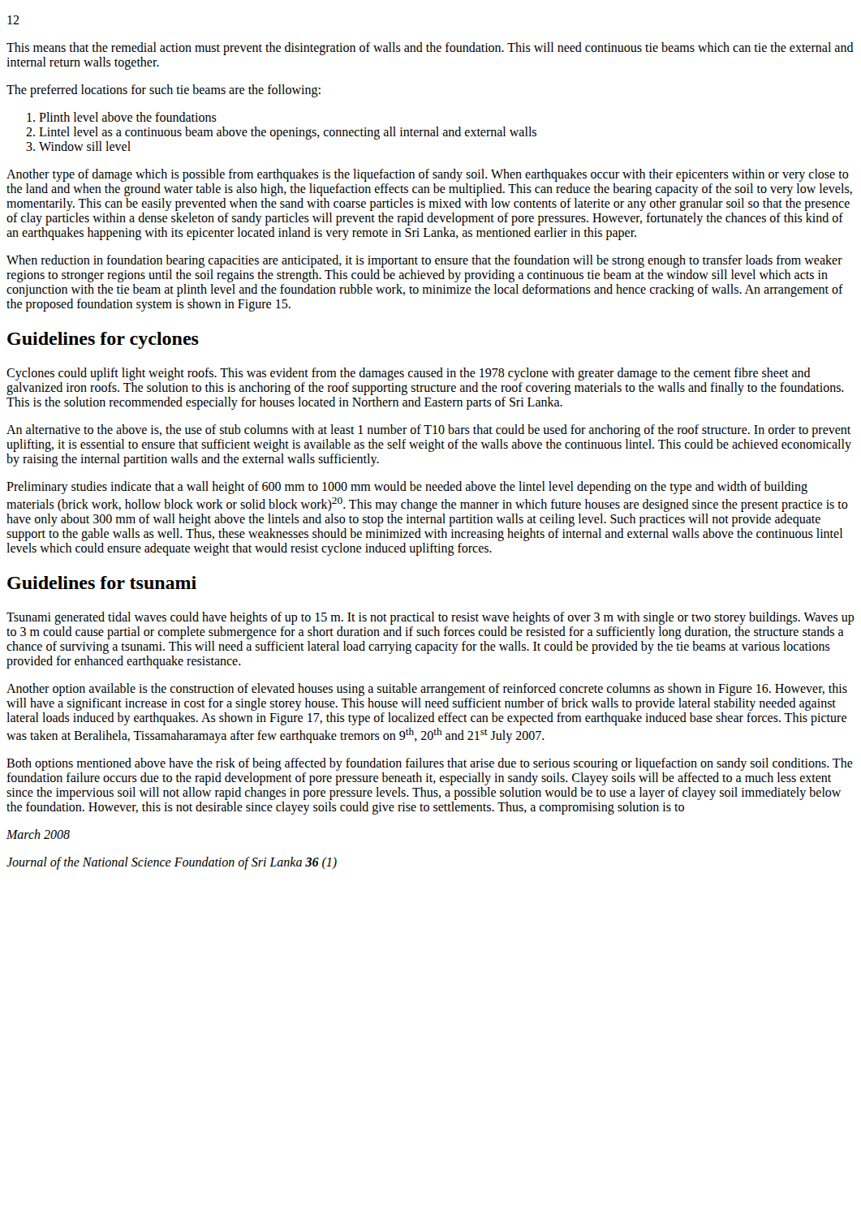12
This means that the remedial action must prevent the disintegration of walls and the foundation. This will need continuous tie beams which can tie the external and internal return walls together.
The preferred locations for such tie beams are the following:
Plinth level above the foundations
Lintel level as a continuous beam above the openings, connecting all internal and external walls
Window sill level
Another type of damage which is possible from earthquakes is the liquefaction of sandy soil. When earthquakes occur with their epicenters within or very close to the land and when the ground water table is also high, the liquefaction effects can be multiplied. This can reduce the bearing capacity of the soil to very low levels, momentarily. This can be easily prevented when the sand with coarse particles is mixed with low contents of laterite or any other granular soil so that the presence of clay particles within a dense skeleton of sandy particles will prevent the rapid development of pore pressures. However, fortunately the chances of this kind of an earthquakes happening with its epicenter located inland is very remote in Sri Lanka, as mentioned earlier in this paper.
When reduction in foundation bearing capacities are anticipated, it is important to ensure that the foundation will be strong enough to transfer loads from weaker regions to stronger regions until the soil regains the strength. This could be achieved by providing a continuous tie beam at the window sill level which acts in conjunction with the tie beam at plinth level and the foundation rubble work, to minimize the local deformations and hence cracking of walls. An arrangement of the proposed foundation system is shown in Figure 15.
Guidelines for cyclones
Cyclones could uplift light weight roofs. This was evident from the damages caused in the 1978 cyclone with greater damage to the cement fibre sheet and galvanized iron roofs. The solution to this is anchoring of the roof supporting structure and the roof covering materials to the walls and finally to the foundations. This is the solution recommended especially for houses located in Northern and Eastern parts of Sri Lanka.
An alternative to the above is, the use of stub columns with at least 1 number of T10 bars that could be used for anchoring of the roof structure. In order to prevent uplifting, it is essential to ensure that sufficient weight is available as the self weight of the walls above the continuous lintel. This could be achieved economically by raising the internal partition walls and the external walls sufficiently.
Preliminary studies indicate that a wall height of 600 mm to 1000 mm would be needed above the lintel level depending on the type and width of building materials (brick work, hollow block work or solid block work)20. This may change the manner in which future houses are designed since the present practice is to have only about 300 mm of wall height above the lintels and also to stop the internal partition walls at ceiling level. Such practices will not provide adequate support to the gable walls as well. Thus, these weaknesses should be minimized with increasing heights of internal and external walls above the continuous lintel levels which could ensure adequate weight that would resist cyclone induced uplifting forces.
Guidelines for tsunami
Tsunami generated tidal waves could have heights of up to 15 m. It is not practical to resist wave heights of over 3 m with single or two storey buildings. Waves up to 3 m could cause partial or complete submergence for a short duration and if such forces could be resisted for a sufficiently long duration, the structure stands a chance of surviving a tsunami. This will need a sufficient lateral load carrying capacity for the walls. It could be provided by the tie beams at various locations provided for enhanced earthquake resistance.
Another option available is the construction of elevated houses using a suitable arrangement of reinforced concrete columns as shown in Figure 16. However, this will have a significant increase in cost for a single storey house. This house will need sufficient number of brick walls to provide lateral stability needed against lateral loads induced by earthquakes. As shown in Figure 17, this type of localized effect can be expected from earthquake induced base shear forces. This picture was taken at Beralihela, Tissamaharamaya after few earthquake tremors on 9th, 20th and 21st July 2007.
Both options mentioned above have the risk of being affected by foundation failures that arise due to serious scouring or liquefaction on sandy soil conditions. The foundation failure occurs due to the rapid development of pore pressure beneath it, especially in sandy soils. Clayey soils will be affected to a much less extent since the impervious soil will not allow rapid changes in pore pressure levels. Thus, a possible solution would be to use a layer of clayey soil immediately below the foundation. However, this is not desirable since clayey soils could give rise to settlements. Thus, a compromising solution is to
March 2008
Journal of the National Science Foundation of Sri Lanka 36 (1)